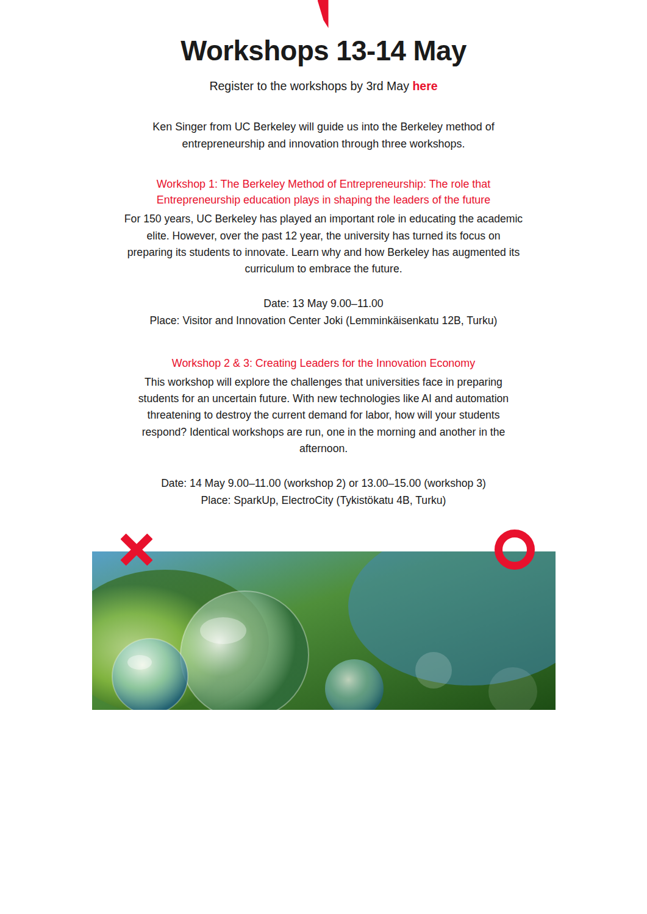Workshops 13-14 May
Register to the workshops by 3rd May here
Ken Singer from UC Berkeley will guide us into the Berkeley method of entrepreneurship and innovation through three workshops.
Workshop 1: The Berkeley Method of Entrepreneurship: The role that Entrepreneurship education plays in shaping the leaders of the future
For 150 years, UC Berkeley has played an important role in educating the academic elite. However, over the past 12 year, the university has turned its focus on preparing its students to innovate. Learn why and how Berkeley has augmented its curriculum to embrace the future.
Date: 13 May 9.00–11.00
Place: Visitor and Innovation Center Joki (Lemminkäisenkatu 12B, Turku)
Workshop 2 & 3: Creating Leaders for the Innovation Economy
This workshop will explore the challenges that universities face in preparing students for an uncertain future. With new technologies like AI and automation threatening to destroy the current demand for labor, how will your students respond? Identical workshops are run, one in the morning and another in the afternoon.
Date: 14 May 9.00–11.00 (workshop 2) or 13.00–15.00 (workshop 3)
Place: SparkUp, ElectroCity (Tykistökatu 4B, Turku)